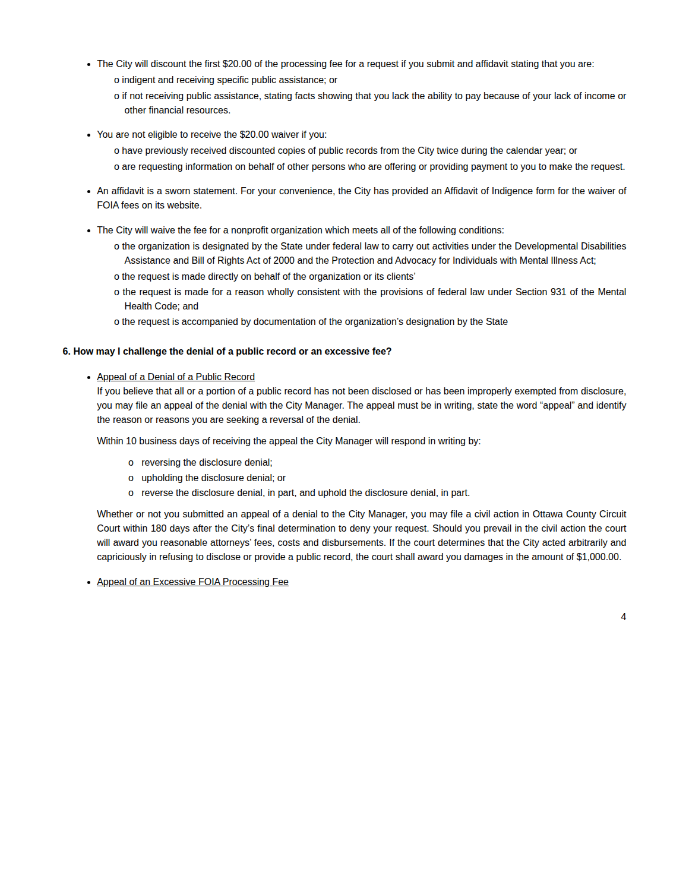The City will discount the first $20.00 of the processing fee for a request if you submit and affidavit stating that you are:
indigent and receiving specific public assistance; or
if not receiving public assistance, stating facts showing that you lack the ability to pay because of your lack of income or other financial resources.
You are not eligible to receive the $20.00 waiver if you:
have previously received discounted copies of public records from the City twice during the calendar year; or
are requesting information on behalf of other persons who are offering or providing payment to you to make the request.
An affidavit is a sworn statement. For your convenience, the City has provided an Affidavit of Indigence form for the waiver of FOIA fees on its website.
The City will waive the fee for a nonprofit organization which meets all of the following conditions:
the organization is designated by the State under federal law to carry out activities under the Developmental Disabilities Assistance and Bill of Rights Act of 2000 and the Protection and Advocacy for Individuals with Mental Illness Act;
the request is made directly on behalf of the organization or its clients’
the request is made for a reason wholly consistent with the provisions of federal law under Section 931 of the Mental Health Code; and
the request is accompanied by documentation of the organization’s designation by the State
How may I challenge the denial of a public record or an excessive fee?
Appeal of a Denial of a Public Record
If you believe that all or a portion of a public record has not been disclosed or has been improperly exempted from disclosure, you may file an appeal of the denial with the City Manager. The appeal must be in writing, state the word “appeal” and identify the reason or reasons you are seeking a reversal of the denial.
Within 10 business days of receiving the appeal the City Manager will respond in writing by:
reversing the disclosure denial;
upholding the disclosure denial; or
reverse the disclosure denial, in part, and uphold the disclosure denial, in part.
Whether or not you submitted an appeal of a denial to the City Manager, you may file a civil action in Ottawa County Circuit Court within 180 days after the City’s final determination to deny your request. Should you prevail in the civil action the court will award you reasonable attorneys’ fees, costs and disbursements. If the court determines that the City acted arbitrarily and capriciously in refusing to disclose or provide a public record, the court shall award you damages in the amount of $1,000.00.
Appeal of an Excessive FOIA Processing Fee
4